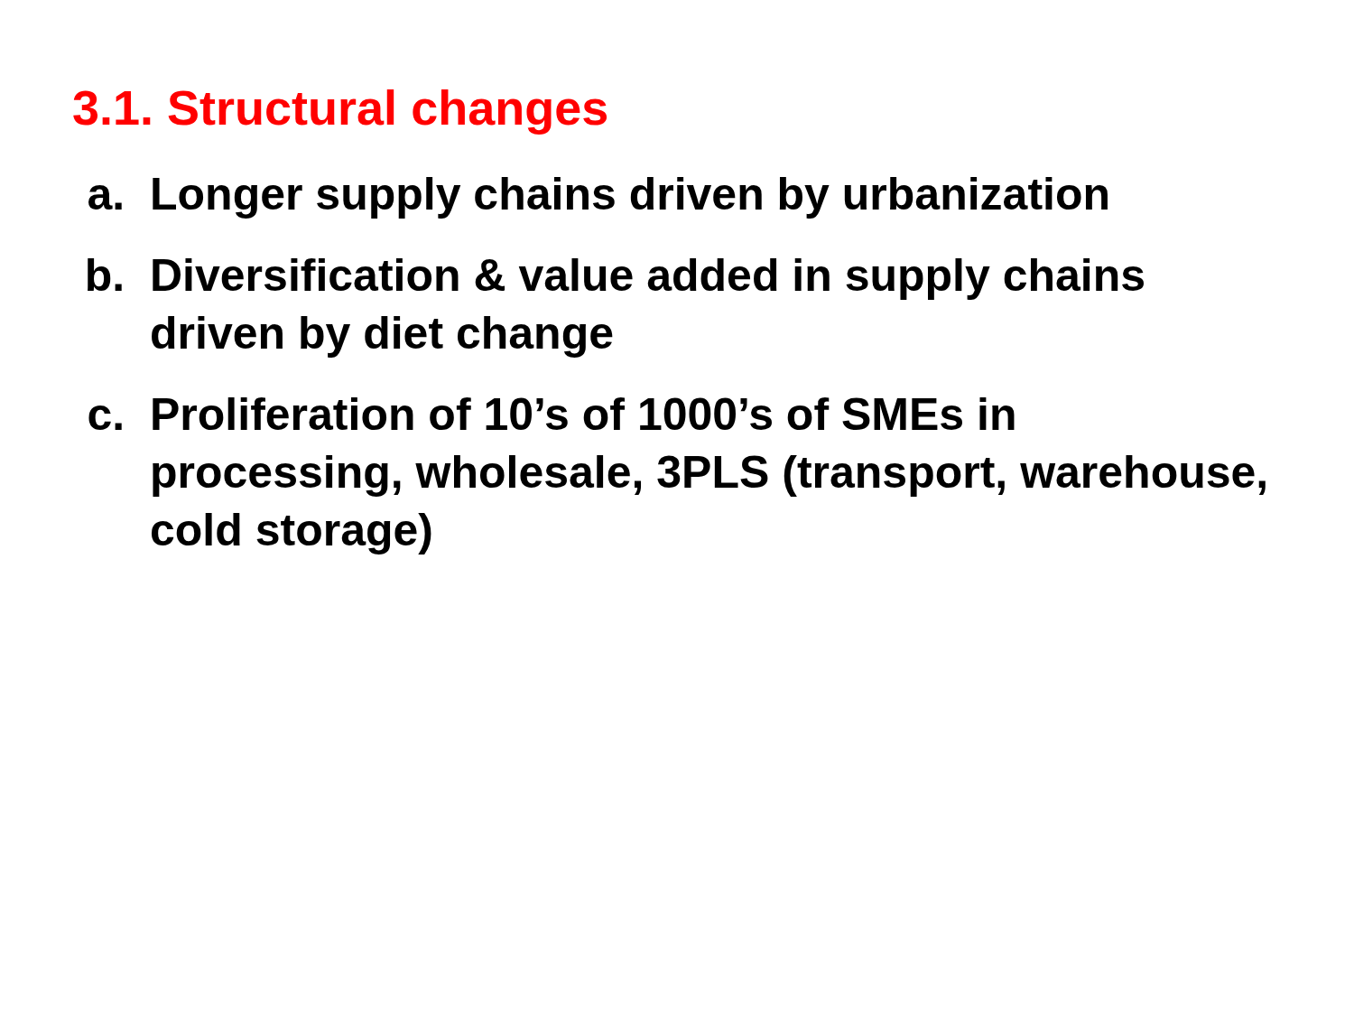3.1. Structural changes
Longer supply chains driven by urbanization
Diversification & value added in supply chains driven by diet change
Proliferation of 10’s of 1000’s of SMEs in processing, wholesale, 3PLS (transport, warehouse, cold storage)